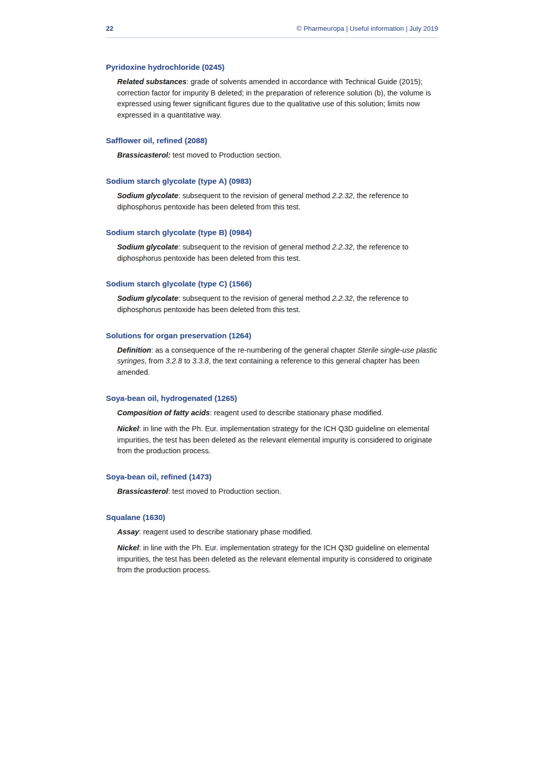22 © Pharmeuropa | Useful information | July 2019
Pyridoxine hydrochloride (0245)
Related substances: grade of solvents amended in accordance with Technical Guide (2015); correction factor for impurity B deleted; in the preparation of reference solution (b), the volume is expressed using fewer significant figures due to the qualitative use of this solution; limits now expressed in a quantitative way.
Safflower oil, refined (2088)
Brassicasterol: test moved to Production section.
Sodium starch glycolate (type A) (0983)
Sodium glycolate: subsequent to the revision of general method 2.2.32, the reference to diphosphorus pentoxide has been deleted from this test.
Sodium starch glycolate (type B) (0984)
Sodium glycolate: subsequent to the revision of general method 2.2.32, the reference to diphosphorus pentoxide has been deleted from this test.
Sodium starch glycolate (type C) (1566)
Sodium glycolate: subsequent to the revision of general method 2.2.32, the reference to diphosphorus pentoxide has been deleted from this test.
Solutions for organ preservation (1264)
Definition: as a consequence of the re-numbering of the general chapter Sterile single-use plastic syringes, from 3.2.8 to 3.3.8, the text containing a reference to this general chapter has been amended.
Soya-bean oil, hydrogenated (1265)
Composition of fatty acids: reagent used to describe stationary phase modified.
Nickel: in line with the Ph. Eur. implementation strategy for the ICH Q3D guideline on elemental impurities, the test has been deleted as the relevant elemental impurity is considered to originate from the production process.
Soya-bean oil, refined (1473)
Brassicasterol: test moved to Production section.
Squalane (1630)
Assay: reagent used to describe stationary phase modified.
Nickel: in line with the Ph. Eur. implementation strategy for the ICH Q3D guideline on elemental impurities, the test has been deleted as the relevant elemental impurity is considered to originate from the production process.